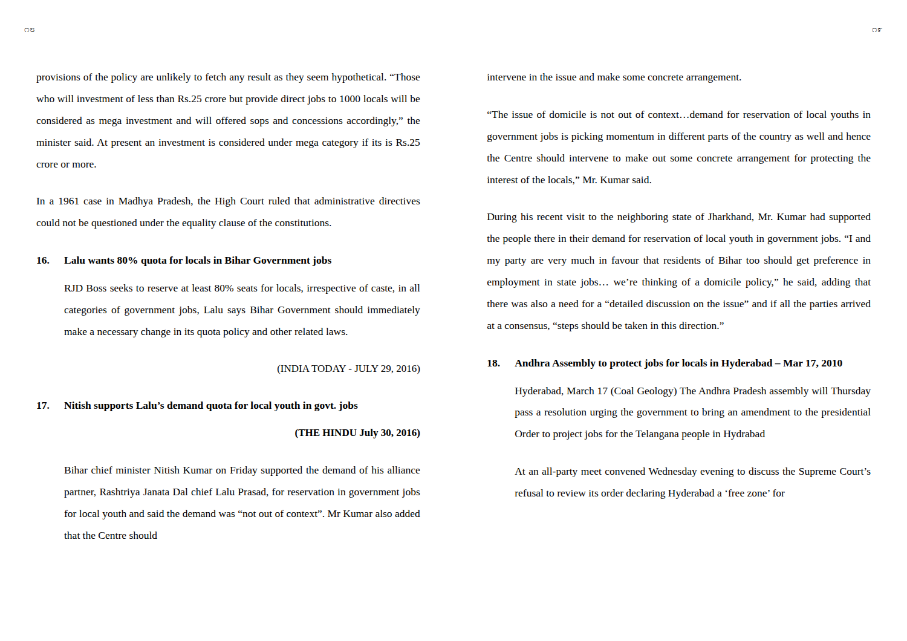೧೮
೧೯
provisions of the policy are unlikely to fetch any result as they seem hypothetical. “Those who will investment of less than Rs.25 crore but provide direct jobs to 1000 locals will be considered as mega investment and will offered sops and concessions accordingly,” the minister said. At present an investment is considered under mega category if its is Rs.25 crore or more.
In a 1961 case in Madhya Pradesh, the High Court ruled that administrative directives could not be questioned under the equality clause of the constitutions.
16.
Lalu wants 80% quota for locals in Bihar Government jobs
RJD Boss seeks to reserve at least 80% seats for locals, irrespective of caste, in all categories of government jobs, Lalu says Bihar Government should immediately make a necessary change in its quota policy and other related laws.
(INDIA TODAY - JULY 29, 2016)
17.
Nitish supports Lalu’s demand quota for local youth in govt. jobs
(THE HINDU July 30, 2016)
Bihar chief minister Nitish Kumar on Friday supported the demand of his alliance partner, Rashtriya Janata Dal chief Lalu Prasad, for reservation in government jobs for local youth and said the demand was “not out of context”. Mr Kumar also added that the Centre should
intervene in the issue and make some concrete arrangement.
“The issue of domicile is not out of context…demand for reservation of local youths in government jobs is picking momentum in different parts of the country as well and hence the Centre should intervene to make out some concrete arrangement for protecting the interest of the locals,” Mr. Kumar said.
During his recent visit to the neighboring state of Jharkhand, Mr. Kumar had supported the people there in their demand for reservation of local youth in government jobs. “I and my party are very much in favour that residents of Bihar too should get preference in employment in state jobs… we’re thinking of a domicile policy,” he said, adding that there was also a need for a “detailed discussion on the issue” and if all the parties arrived at a consensus, “steps should be taken in this direction.”
18.
Andhra Assembly to protect jobs for locals in Hyderabad – Mar 17, 2010
Hyderabad, March 17 (Coal Geology) The Andhra Pradesh assembly will Thursday pass a resolution urging the government to bring an amendment to the presidential Order to project jobs for the Telangana people in Hydrabad
At an all-party meet convened Wednesday evening to discuss the Supreme Court’s refusal to review its order declaring Hyderabad a ‘free zone’ for